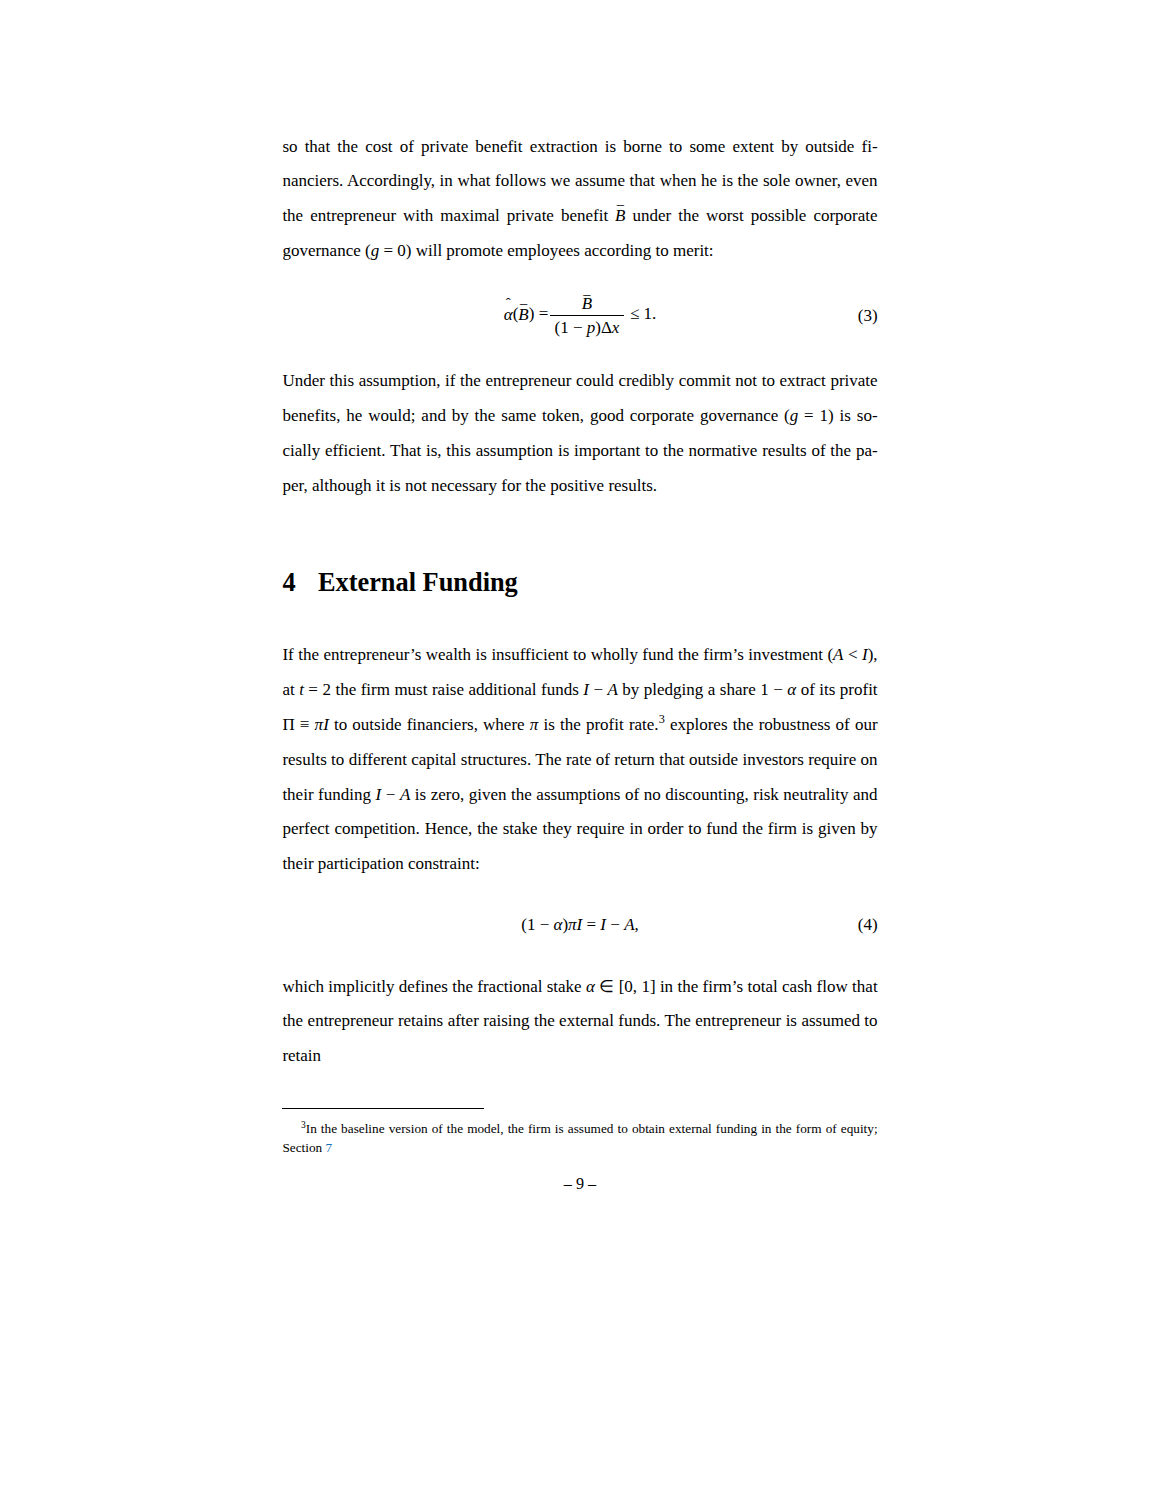so that the cost of private benefit extraction is borne to some extent by outside financiers. Accordingly, in what follows we assume that when he is the sole owner, even the entrepreneur with maximal private benefit –B under the worst possible corporate governance (g = 0) will promote employees according to merit:
̂α(–B) =–B(1 − p)Δx ≤ 1. (3)
Under this assumption, if the entrepreneur could credibly commit not to extract private benefits, he would; and by the same token, good corporate governance (g = 1) is socially efficient. That is, this assumption is important to the normative results of the paper, although it is not necessary for the positive results.
4 External Funding
If the entrepreneur’s wealth is insufficient to wholly fund the firm’s investment (A < I), at t = 2 the firm must raise additional funds I − A by pledging a share 1 − α of its profit Π ≡ πI to outside financiers, where π is the profit rate.3 explores the robustness of our results to different capital structures. The rate of return that outside investors require on their funding I − A is zero, given the assumptions of no discounting, risk neutrality and perfect competition. Hence, the stake they require in order to fund the firm is given by their participation constraint:
(1 − α)πI = I − A, (4)
which implicitly defines the fractional stake α ∈ [0, 1] in the firm’s total cash flow that the entrepreneur retains after raising the external funds. The entrepreneur is assumed to retain
3In the baseline version of the model, the firm is assumed to obtain external funding in the form of equity; Section 7
– 9 –